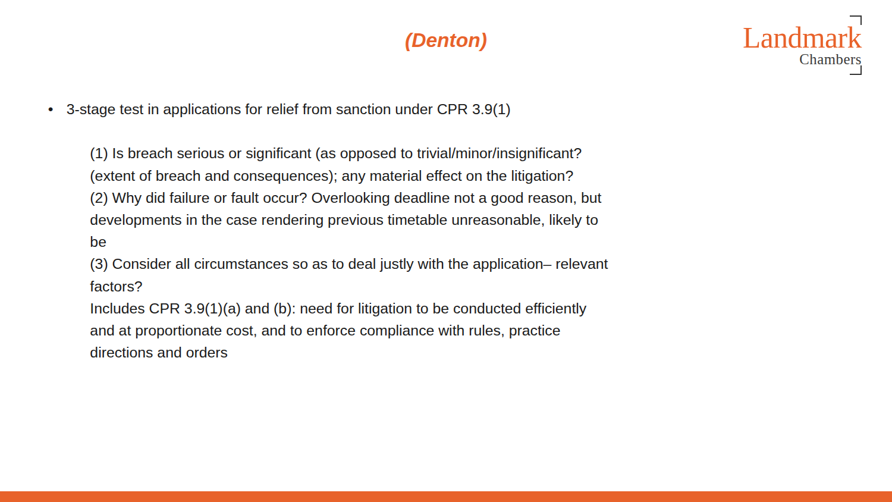Landmark Chambers
(Denton)
3-stage test in applications for relief from sanction under CPR 3.9(1)
(1) Is breach serious or significant (as opposed to trivial/minor/insignificant?
(extent of breach and consequences); any material effect on the litigation?
(2) Why did failure or fault occur? Overlooking deadline not a good reason, but
developments in the case rendering previous timetable unreasonable, likely to
be
(3) Consider all circumstances so as to deal justly with the application– relevant
factors?
Includes CPR 3.9(1)(a) and (b): need for litigation to be conducted efficiently
and at proportionate cost, and to enforce compliance with rules, practice
directions and orders